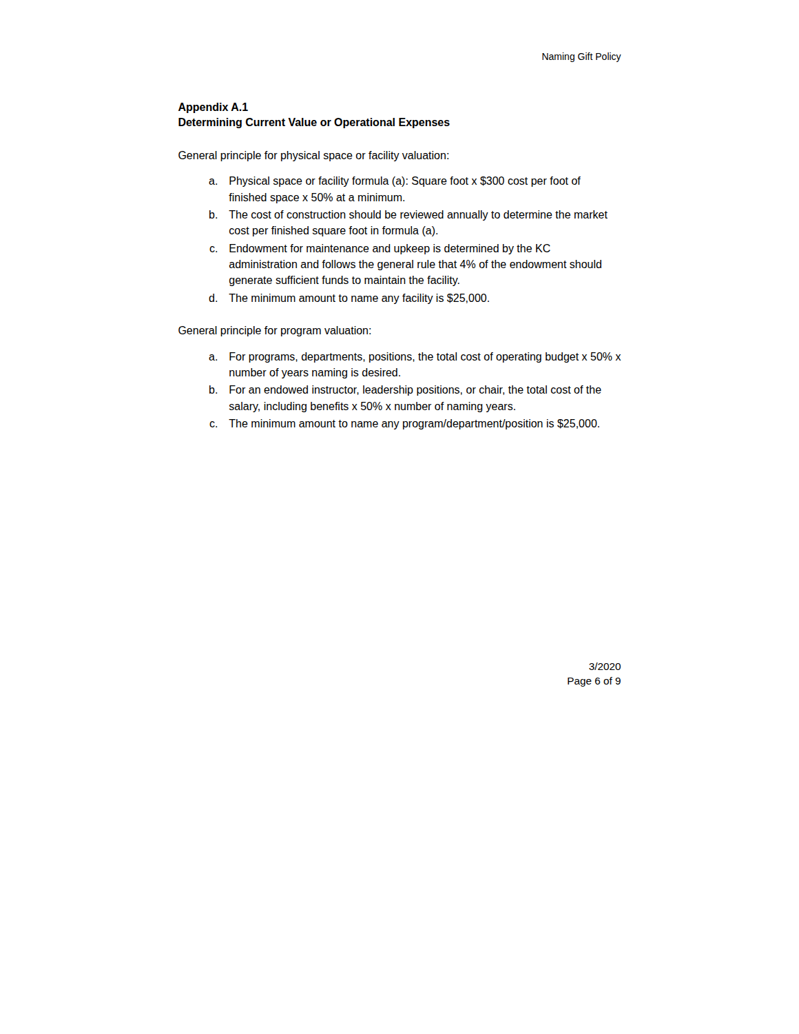Naming Gift Policy
Appendix A.1
Determining Current Value or Operational Expenses
General principle for physical space or facility valuation:
Physical space or facility formula (a): Square foot x $300 cost per foot of finished space x 50% at a minimum.
The cost of construction should be reviewed annually to determine the market cost per finished square foot in formula (a).
Endowment for maintenance and upkeep is determined by the KC administration and follows the general rule that 4% of the endowment should generate sufficient funds to maintain the facility.
The minimum amount to name any facility is $25,000.
General principle for program valuation:
For programs, departments, positions, the total cost of operating budget x 50% x number of years naming is desired.
For an endowed instructor, leadership positions, or chair, the total cost of the salary, including benefits x 50% x number of naming years.
The minimum amount to name any program/department/position is $25,000.
3/2020
Page 6 of 9